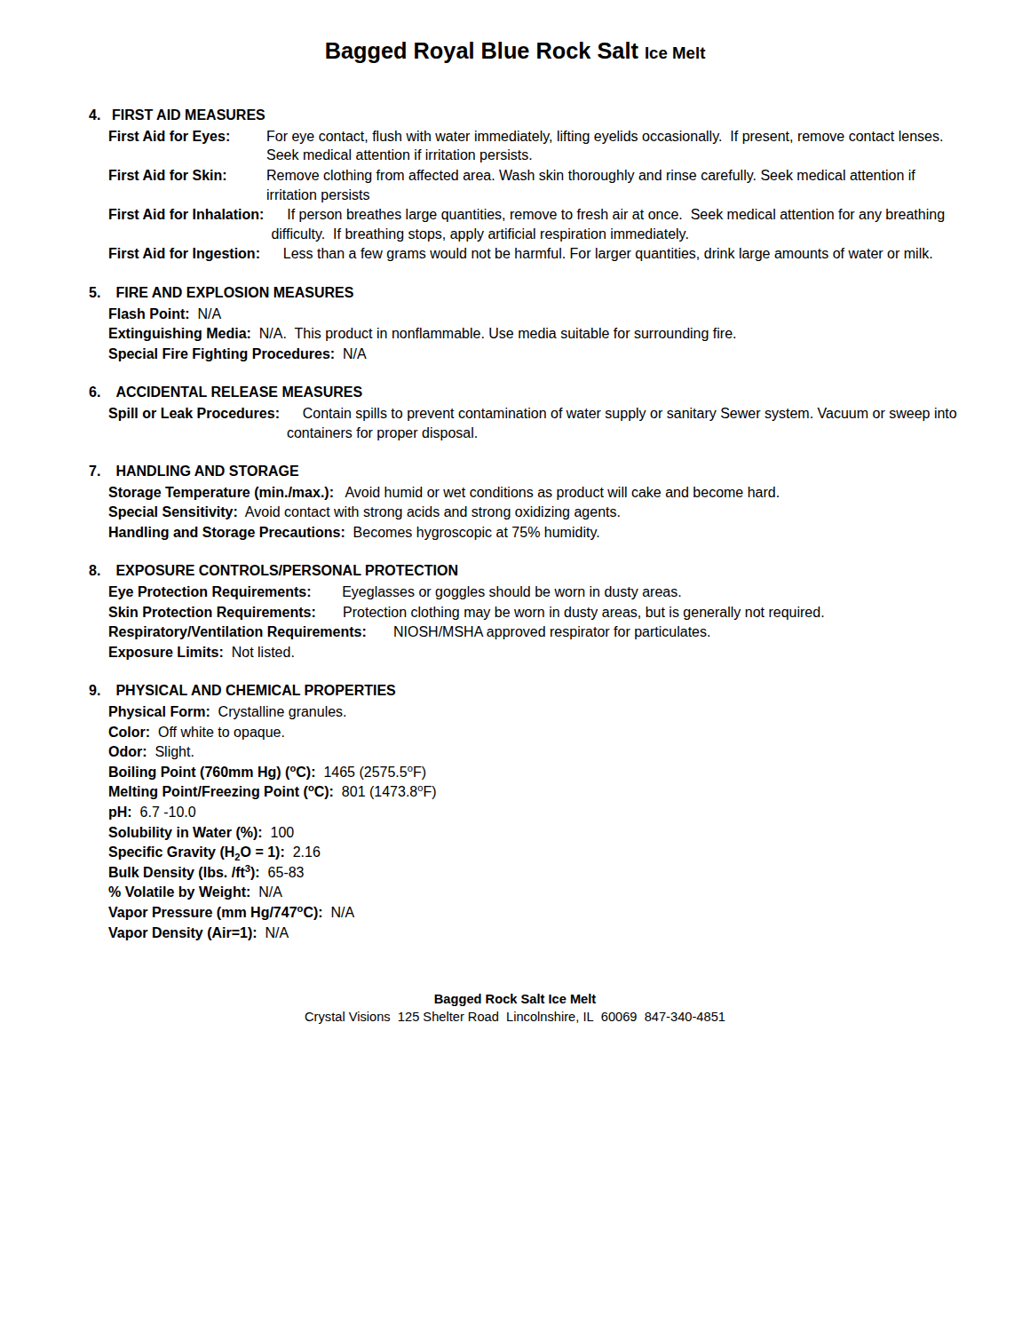Bagged Royal Blue Rock Salt Ice Melt
4. FIRST AID MEASURES
First Aid for Eyes:
For eye contact, flush with water immediately, lifting eyelids occasionally. If present, remove contact lenses. Seek medical attention if irritation persists.
First Aid for Skin:
Remove clothing from affected area. Wash skin thoroughly and rinse carefully. Seek medical attention if irritation persists
First Aid for Inhalation:
If person breathes large quantities, remove to fresh air at once. Seek medical attention for any breathing difficulty. If breathing stops, apply artificial respiration immediately.
First Aid for Ingestion:
Less than a few grams would not be harmful. For larger quantities, drink large amounts of water or milk.
5. FIRE AND EXPLOSION MEASURES
Flash Point: N/A
Extinguishing Media: N/A. This product in nonflammable. Use media suitable for surrounding fire.
Special Fire Fighting Procedures: N/A
6. ACCIDENTAL RELEASE MEASURES
Spill or Leak Procedures:
Contain spills to prevent contamination of water supply or sanitary Sewer system. Vacuum or sweep into containers for proper disposal.
7. HANDLING AND STORAGE
Storage Temperature (min./max.):
Avoid humid or wet conditions as product will cake and become hard.
Special Sensitivity: Avoid contact with strong acids and strong oxidizing agents.
Handling and Storage Precautions: Becomes hygroscopic at 75% humidity.
8. EXPOSURE CONTROLS/PERSONAL PROTECTION
Eye Protection Requirements:
Eyeglasses or goggles should be worn in dusty areas.
Skin Protection Requirements:
Protection clothing may be worn in dusty areas, but is generally not required.
Respiratory/Ventilation Requirements:
NIOSH/MSHA approved respirator for particulates.
Exposure Limits: Not listed.
9. PHYSICAL AND CHEMICAL PROPERTIES
Physical Form: Crystalline granules.
Color: Off white to opaque.
Odor: Slight.
Boiling Point (760mm Hg) (oC): 1465 (2575.5oF)
Melting Point/Freezing Point (oC): 801 (1473.8oF)
pH: 6.7 -10.0
Solubility in Water (%): 100
Specific Gravity (H2O = 1): 2.16
Bulk Density (lbs. /ft3): 65-83
% Volatile by Weight: N/A
Vapor Pressure (mm Hg/747oC): N/A
Vapor Density (Air=1): N/A
Bagged Rock Salt Ice Melt
Crystal Visions 125 Shelter Road Lincolnshire, IL 60069 847-340-4851